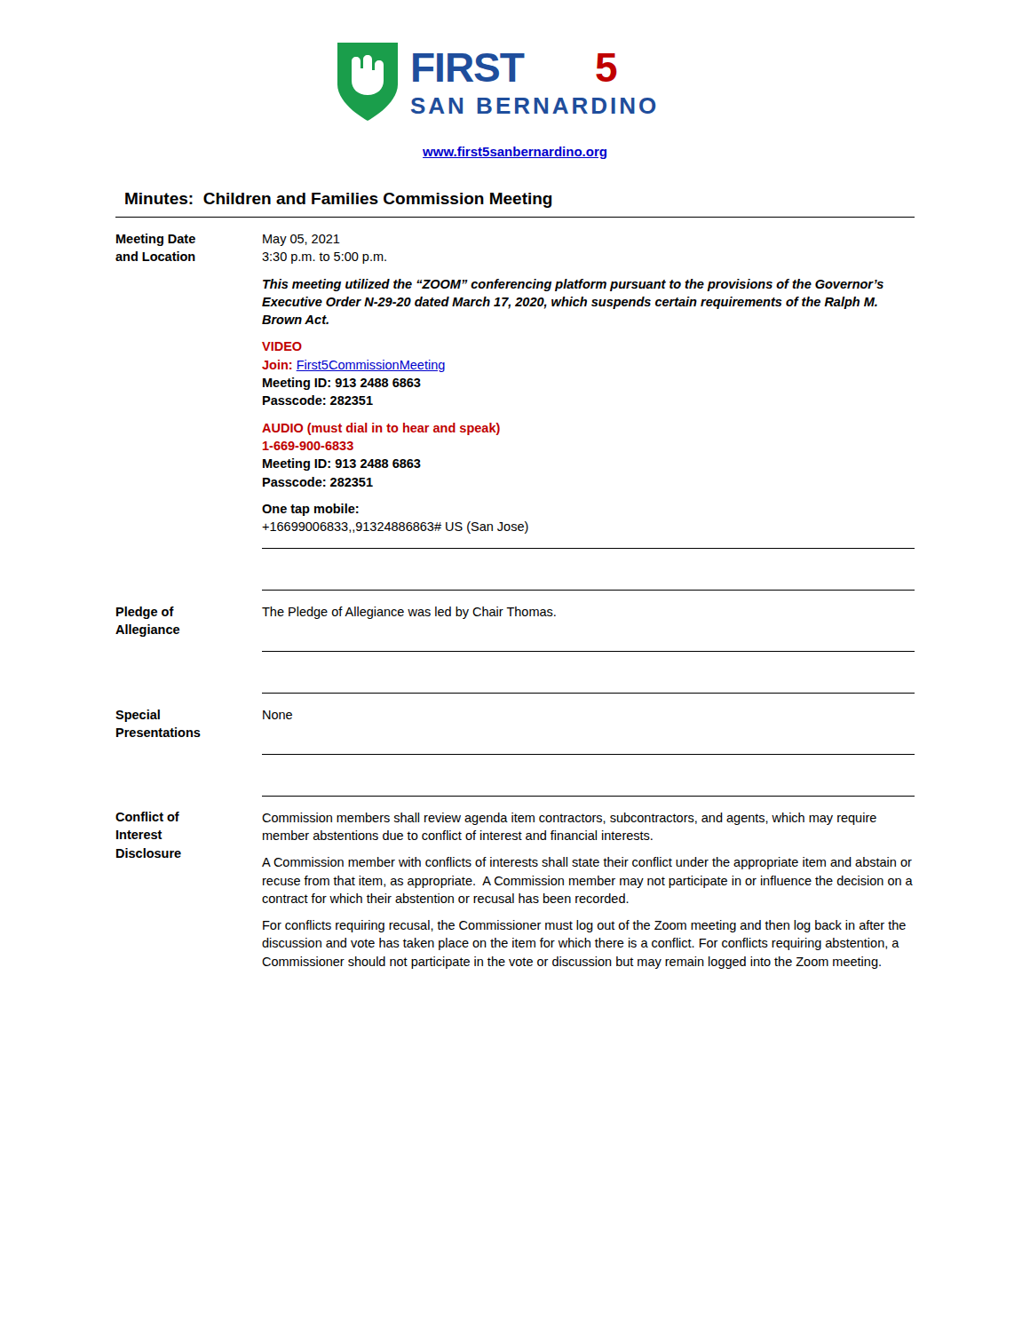FIRST 5 SAN BERNARDINO
www.first5sanbernardino.org
Minutes: Children and Families Commission Meeting
| Meeting Date and Location | May 05, 2021 3:30 p.m. to 5:00 p.m. This meeting utilized the “ZOOM” conferencing platform pursuant to the provisions of the Governor’s Executive Order N-29-20 dated March 17, 2020, which suspends certain requirements of the Ralph M. Brown Act. VIDEO Join: First5CommissionMeeting Meeting ID: 913 2488 6863 Passcode: 282351 AUDIO (must dial in to hear and speak) 1-669-900-6833 Meeting ID: 913 2488 6863 Passcode: 282351 One tap mobile: +16699006833,,91324886863# US (San Jose) |
| Pledge of Allegiance | The Pledge of Allegiance was led by Chair Thomas. |
| Special Presentations | None |
| Conflict of Interest Disclosure | Commission members shall review agenda item contractors, subcontractors, and agents, which may require member abstentions due to conflict of interest and financial interests. A Commission member with conflicts of interests shall state their conflict under the appropriate item and abstain or recuse from that item, as appropriate. A Commission member may not participate in or influence the decision on a contract for which their abstention or recusal has been recorded. For conflicts requiring recusal, the Commissioner must log out of the Zoom meeting and then log back in after the discussion and vote has taken place on the item for which there is a conflict. For conflicts requiring abstention, a Commissioner should not participate in the vote or discussion but may remain logged into the Zoom meeting. |